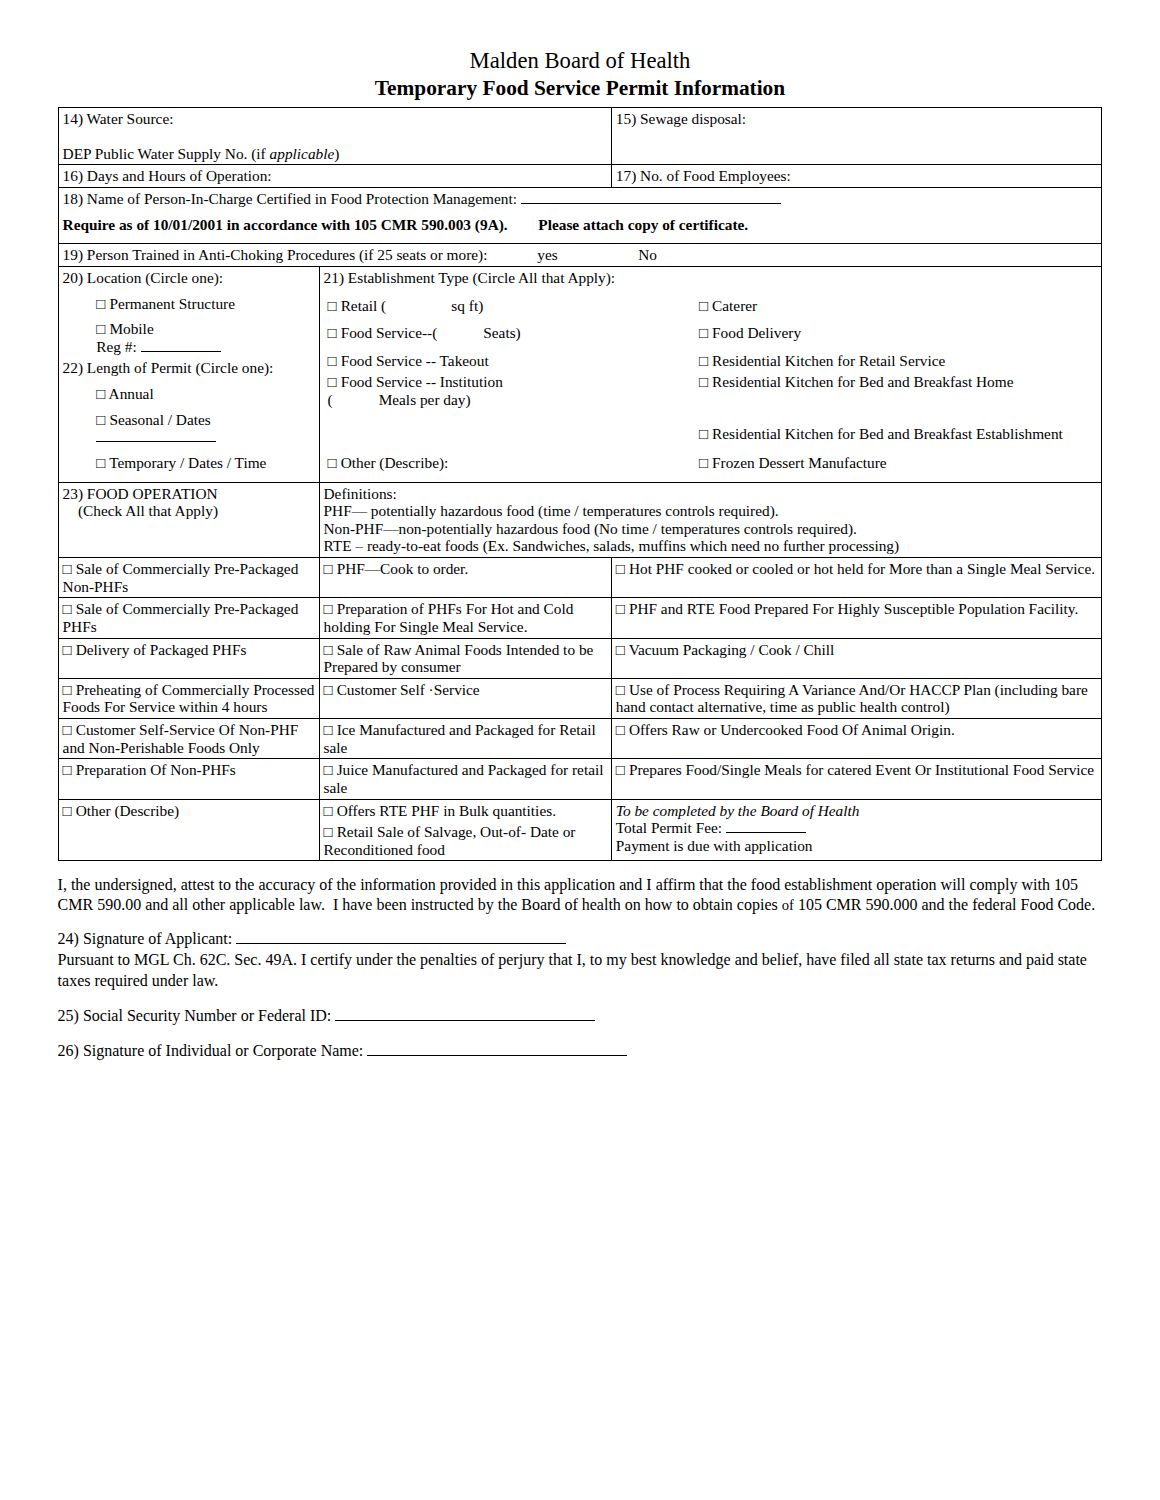Malden Board of Health
Temporary Food Service Permit Information
| 14) Water Source: DEP Public Water Supply No. (if applicable ) | 15) Sewage disposal: |
| 16) Days and Hours of Operation: | 17) No. of Food Employees: |
| 18) Name of Person-In-Charge Certified in Food Protection Management: Require as of 10/01/2001 in accordance with 105 CMR 590.003 (9A). Please attach copy of certificate. |
| 19) Person Trained in Anti-Choking Procedures (if 25 seats or more): yes No |
| 20) Location (Circle one): □ Permanent Structure □ Mobile Reg #: | 21) Establishment Type (Circle All that Apply): / □ Retail ( sq ft) / □ Caterer / / □ Food Service--( Seats) / □ Food Delivery / / □ Food Service -- Takeout / □ Residential Kitchen for Retail Service / / □ Food Service -- Institution ( Meals per day) / □ Residential Kitchen for Bed and Breakfast Home / / / □ Residential Kitchen for Bed and Breakfast Establishment / / □ Other (Describe): / □ Frozen Dessert Manufacture / |
| 22) Length of Permit (Circle one): □ Annual □ Seasonal / Dates □ Temporary / Dates / Time |
| 23) FOOD OPERATION (Check All that Apply) | Definitions: PHF— potentially hazardous food (time / temperatures controls required). Non-PHF—non-potentially hazardous food (No time / temperatures controls required). RTE – ready-to-eat foods (Ex. Sandwiches, salads, muffins which need no further processing) |
| □ Sale of Commercially Pre-Packaged Non-PHFs | □ PHF—Cook to order. | □ Hot PHF cooked or cooled or hot held for More than a Single Meal Service. |
| □ Sale of Commercially Pre-Packaged PHFs | □ Preparation of PHFs For Hot and Cold holding For Single Meal Service. | □ PHF and RTE Food Prepared For Highly Susceptible Population Facility. |
| □ Delivery of Packaged PHFs | □ Sale of Raw Animal Foods Intended to be Prepared by consumer | □ Vacuum Packaging / Cook / Chill |
| □ Preheating of Commercially Processed Foods For Service within 4 hours | □ Customer Self ·Service | □ Use of Process Requiring A Variance And/Or HACCP Plan (including bare hand contact alternative, time as public health control) |
| □ Customer Self-Service Of Non-PHF and Non-Perishable Foods Only | □ Ice Manufactured and Packaged for Retail sale | □ Offers Raw or Undercooked Food Of Animal Origin. |
| □ Preparation Of Non-PHFs | □ Juice Manufactured and Packaged for retail sale | □ Prepares Food/Single Meals for catered Event Or Institutional Food Service |
| □ Other (Describe) | □ Offers RTE PHF in Bulk quantities. | To be completed by the Board of Health Total Permit Fee: Payment is due with application |
| □ Retail Sale of Salvage, Out-of- Date or Reconditioned food |
I, the undersigned, attest to the accuracy of the information provided in this application and I affirm that the food establishment operation will comply with 105 CMR 590.00 and all other applicable law. I have been instructed by the Board of health on how to obtain copies of 105 CMR 590.000 and the federal Food Code.
24) Signature of Applicant:
Pursuant to MGL Ch. 62C. Sec. 49A. I certify under the penalties of perjury that I, to my best knowledge and belief, have filed all state tax returns and paid state taxes required under law.
25) Social Security Number or Federal ID:
26) Signature of Individual or Corporate Name: